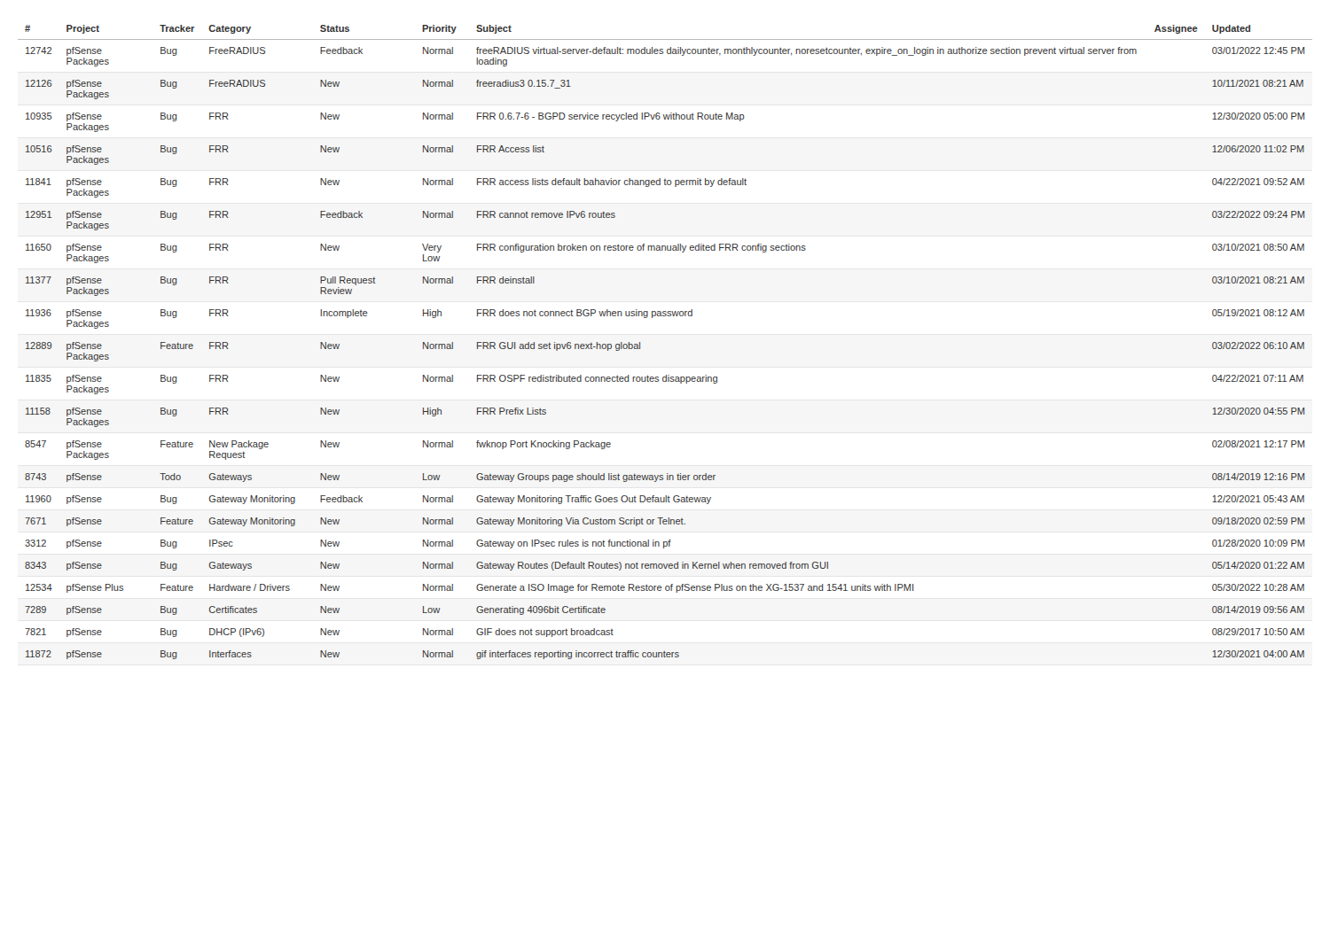| # | Project | Tracker | Category | Status | Priority | Subject | Assignee | Updated |
| --- | --- | --- | --- | --- | --- | --- | --- | --- |
| 12742 | pfSense Packages | Bug | FreeRADIUS | Feedback | Normal | freeRADIUS virtual-server-default: modules dailycounter, monthlycounter, noresetcounter, expire_on_login in authorize section prevent virtual server from loading | | 03/01/2022 12:45 PM |
| 12126 | pfSense Packages | Bug | FreeRADIUS | New | Normal | freeradius3 0.15.7_31 | | 10/11/2021 08:21 AM |
| 10935 | pfSense Packages | Bug | FRR | New | Normal | FRR 0.6.7-6 - BGPD service recycled IPv6 without Route Map | | 12/30/2020 05:00 PM |
| 10516 | pfSense Packages | Bug | FRR | New | Normal | FRR Access list | | 12/06/2020 11:02 PM |
| 11841 | pfSense Packages | Bug | FRR | New | Normal | FRR access lists default bahavior changed to permit by default | | 04/22/2021 09:52 AM |
| 12951 | pfSense Packages | Bug | FRR | Feedback | Normal | FRR cannot remove IPv6 routes | | 03/22/2022 09:24 PM |
| 11650 | pfSense Packages | Bug | FRR | New | Very Low | FRR configuration broken on restore of manually edited FRR config sections | | 03/10/2021 08:50 AM |
| 11377 | pfSense Packages | Bug | FRR | Pull Request Review | Normal | FRR deinstall | | 03/10/2021 08:21 AM |
| 11936 | pfSense Packages | Bug | FRR | Incomplete | High | FRR does not connect BGP when using password | | 05/19/2021 08:12 AM |
| 12889 | pfSense Packages | Feature | FRR | New | Normal | FRR GUI add set ipv6 next-hop global | | 03/02/2022 06:10 AM |
| 11835 | pfSense Packages | Bug | FRR | New | Normal | FRR OSPF redistributed connected routes disappearing | | 04/22/2021 07:11 AM |
| 11158 | pfSense Packages | Bug | FRR | New | High | FRR Prefix Lists | | 12/30/2020 04:55 PM |
| 8547 | pfSense Packages | Feature | New Package Request | New | Normal | fwknop Port Knocking Package | | 02/08/2021 12:17 PM |
| 8743 | pfSense | Todo | Gateways | New | Low | Gateway Groups page should list gateways in tier order | | 08/14/2019 12:16 PM |
| 11960 | pfSense | Bug | Gateway Monitoring | Feedback | Normal | Gateway Monitoring Traffic Goes Out Default Gateway | | 12/20/2021 05:43 AM |
| 7671 | pfSense | Feature | Gateway Monitoring | New | Normal | Gateway Monitoring Via Custom Script or Telnet. | | 09/18/2020 02:59 PM |
| 3312 | pfSense | Bug | IPsec | New | Normal | Gateway on IPsec rules is not functional in pf | | 01/28/2020 10:09 PM |
| 8343 | pfSense | Bug | Gateways | New | Normal | Gateway Routes (Default Routes) not removed in Kernel when removed from GUI | | 05/14/2020 01:22 AM |
| 12534 | pfSense Plus | Feature | Hardware / Drivers | New | Normal | Generate a ISO Image for Remote Restore of pfSense Plus on the XG-1537 and 1541 units with IPMI | | 05/30/2022 10:28 AM |
| 7289 | pfSense | Bug | Certificates | New | Low | Generating 4096bit Certificate | | 08/14/2019 09:56 AM |
| 7821 | pfSense | Bug | DHCP (IPv6) | New | Normal | GIF does not support broadcast | | 08/29/2017 10:50 AM |
| 11872 | pfSense | Bug | Interfaces | New | Normal | gif interfaces reporting incorrect traffic counters | | 12/30/2021 04:00 AM |